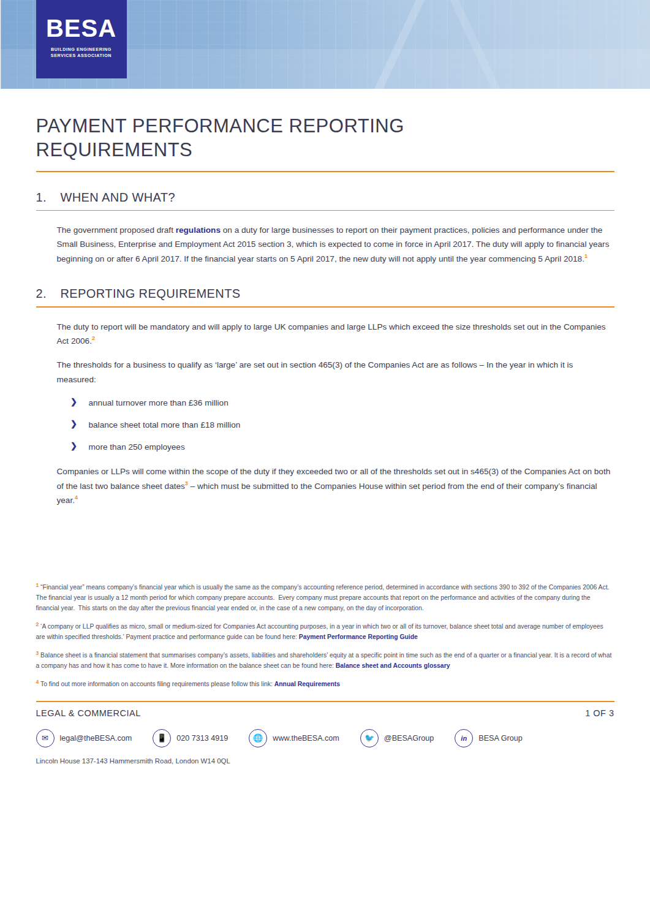BESA
Building Engineering
Services Association
Payment Performance Reporting
Requirements
1. When and What?
The government proposed draft regulations on a duty for large businesses to report on their payment practices, policies and performance under the Small Business, Enterprise and Employment Act 2015 section 3, which is expected to come in force in April 2017. The duty will apply to financial years beginning on or after 6 April 2017. If the financial year starts on 5 April 2017, the new duty will not apply until the year commencing 5 April 2018.1
2. Reporting Requirements
The duty to report will be mandatory and will apply to large UK companies and large LLPs which exceed the size thresholds set out in the Companies Act 2006.2
The thresholds for a business to qualify as ‘large’ are set out in section 465(3) of the Companies Act are as follows – In the year in which it is measured:
annual turnover more than £36 million
balance sheet total more than £18 million
more than 250 employees
Companies or LLPs will come within the scope of the duty if they exceeded two or all of the thresholds set out in s465(3) of the Companies Act on both of the last two balance sheet dates3 – which must be submitted to the Companies House within set period from the end of their company’s financial year.4
1 “Financial year” means company’s financial year which is usually the same as the company’s accounting reference period, determined in accordance with sections 390 to 392 of the Companies 2006 Act. The financial year is usually a 12 month period for which company prepare accounts. Every company must prepare accounts that report on the performance and activities of the company during the financial year. This starts on the day after the previous financial year ended or, in the case of a new company, on the day of incorporation.
2 ‘A company or LLP qualifies as micro, small or medium-sized for Companies Act accounting purposes, in a year in which two or all of its turnover, balance sheet total and average number of employees are within specified thresholds.’ Payment practice and performance guide can be found here: Payment Performance Reporting Guide
3 Balance sheet is a financial statement that summarises company’s assets, liabilities and shareholders’ equity at a specific point in time such as the end of a quarter or a financial year. It is a record of what a company has and how it has come to have it. More information on the balance sheet can be found here: Balance sheet and Accounts glossary
4 To find out more information on accounts filing requirements please follow this link: Annual Requirements
Legal & Commercial
1 of 3
✉
legal@theBESA.com
📱
020 7313 4919
🌐
www.theBESA.com
🐦
@BESAGroup
in
BESA Group
Lincoln House 137-143 Hammersmith Road, London W14 0QL